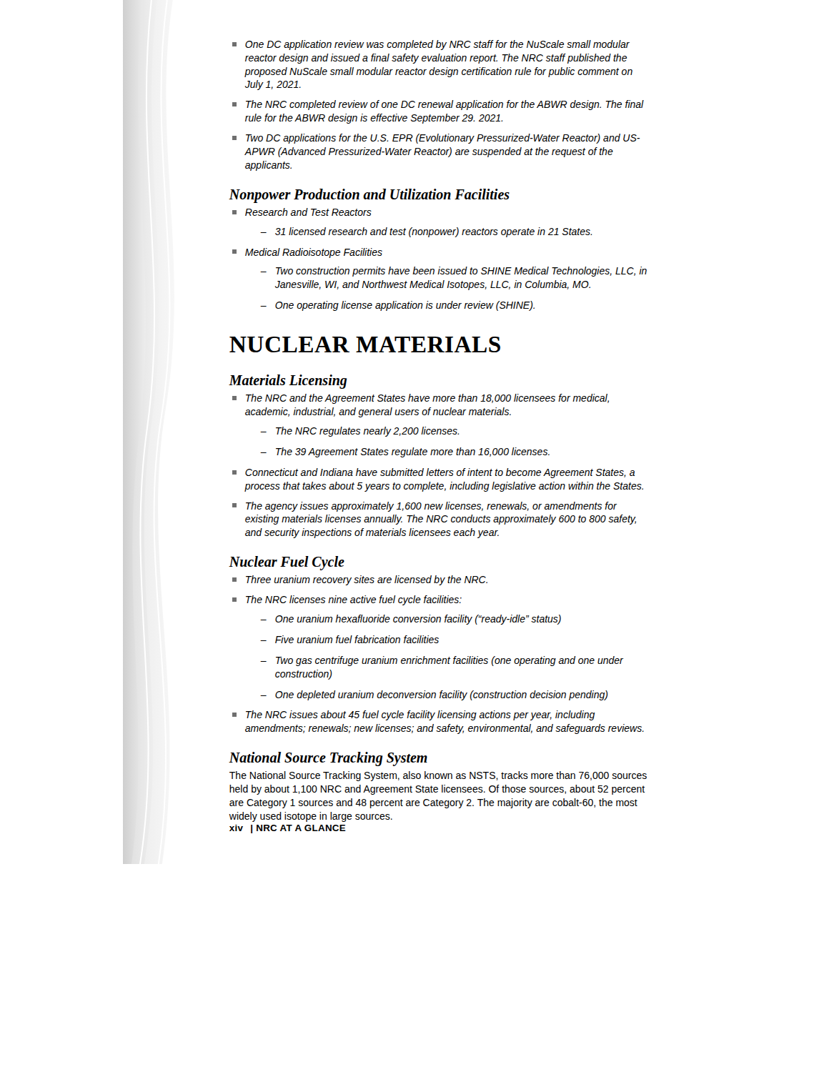One DC application review was completed by NRC staff for the NuScale small modular reactor design and issued a final safety evaluation report. The NRC staff published the proposed NuScale small modular reactor design certification rule for public comment on July 1, 2021.
The NRC completed review of one DC renewal application for the ABWR design. The final rule for the ABWR design is effective September 29. 2021.
Two DC applications for the U.S. EPR (Evolutionary Pressurized-Water Reactor) and US-APWR (Advanced Pressurized-Water Reactor) are suspended at the request of the applicants.
Nonpower Production and Utilization Facilities
Research and Test Reactors
31 licensed research and test (nonpower) reactors operate in 21 States.
Medical Radioisotope Facilities
Two construction permits have been issued to SHINE Medical Technologies, LLC, in Janesville, WI, and Northwest Medical Isotopes, LLC, in Columbia, MO.
One operating license application is under review (SHINE).
NUCLEAR MATERIALS
Materials Licensing
The NRC and the Agreement States have more than 18,000 licensees for medical, academic, industrial, and general users of nuclear materials.
The NRC regulates nearly 2,200 licenses.
The 39 Agreement States regulate more than 16,000 licenses.
Connecticut and Indiana have submitted letters of intent to become Agreement States, a process that takes about 5 years to complete, including legislative action within the States.
The agency issues approximately 1,600 new licenses, renewals, or amendments for existing materials licenses annually. The NRC conducts approximately 600 to 800 safety, and security inspections of materials licensees each year.
Nuclear Fuel Cycle
Three uranium recovery sites are licensed by the NRC.
The NRC licenses nine active fuel cycle facilities:
One uranium hexafluoride conversion facility (“ready-idle” status)
Five uranium fuel fabrication facilities
Two gas centrifuge uranium enrichment facilities (one operating and one under construction)
One depleted uranium deconversion facility (construction decision pending)
The NRC issues about 45 fuel cycle facility licensing actions per year, including amendments; renewals; new licenses; and safety, environmental, and safeguards reviews.
National Source Tracking System
The National Source Tracking System, also known as NSTS, tracks more than 76,000 sources held by about 1,100 NRC and Agreement State licensees. Of those sources, about 52 percent are Category 1 sources and 48 percent are Category 2. The majority are cobalt-60, the most widely used isotope in large sources.
xiv| NRC AT A GLANCE